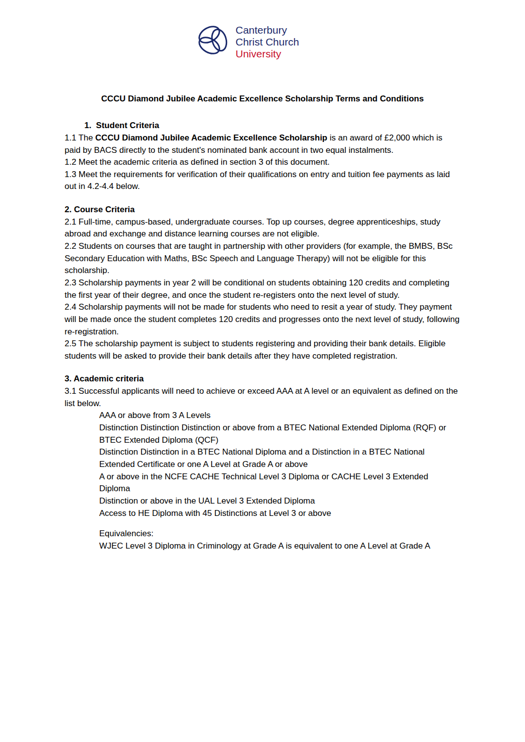Canterbury Christ Church University
CCCU Diamond Jubilee Academic Excellence Scholarship Terms and Conditions
1. Student Criteria
1.1 The CCCU Diamond Jubilee Academic Excellence Scholarship is an award of £2,000 which is paid by BACS directly to the student's nominated bank account in two equal instalments.
1.2 Meet the academic criteria as defined in section 3 of this document.
1.3 Meet the requirements for verification of their qualifications on entry and tuition fee payments as laid out in 4.2-4.4 below.
2. Course Criteria
2.1 Full-time, campus-based, undergraduate courses. Top up courses, degree apprenticeships, study abroad and exchange and distance learning courses are not eligible.
2.2 Students on courses that are taught in partnership with other providers (for example, the BMBS, BSc Secondary Education with Maths, BSc Speech and Language Therapy) will not be eligible for this scholarship.
2.3 Scholarship payments in year 2 will be conditional on students obtaining 120 credits and completing the first year of their degree, and once the student re-registers onto the next level of study.
2.4 Scholarship payments will not be made for students who need to resit a year of study. They payment will be made once the student completes 120 credits and progresses onto the next level of study, following re-registration.
2.5 The scholarship payment is subject to students registering and providing their bank details. Eligible students will be asked to provide their bank details after they have completed registration.
3. Academic criteria
3.1 Successful applicants will need to achieve or exceed AAA at A level or an equivalent as defined on the list below.
AAA or above from 3 A Levels
Distinction Distinction Distinction or above from a BTEC National Extended Diploma (RQF) or BTEC Extended Diploma (QCF)
Distinction Distinction in a BTEC National Diploma and a Distinction in a BTEC National Extended Certificate or one A Level at Grade A or above
A or above in the NCFE CACHE Technical Level 3 Diploma or CACHE Level 3 Extended Diploma
Distinction or above in the UAL Level 3 Extended Diploma
Access to HE Diploma with 45 Distinctions at Level 3 or above
Equivalencies:
WJEC Level 3 Diploma in Criminology at Grade A is equivalent to one A Level at Grade A